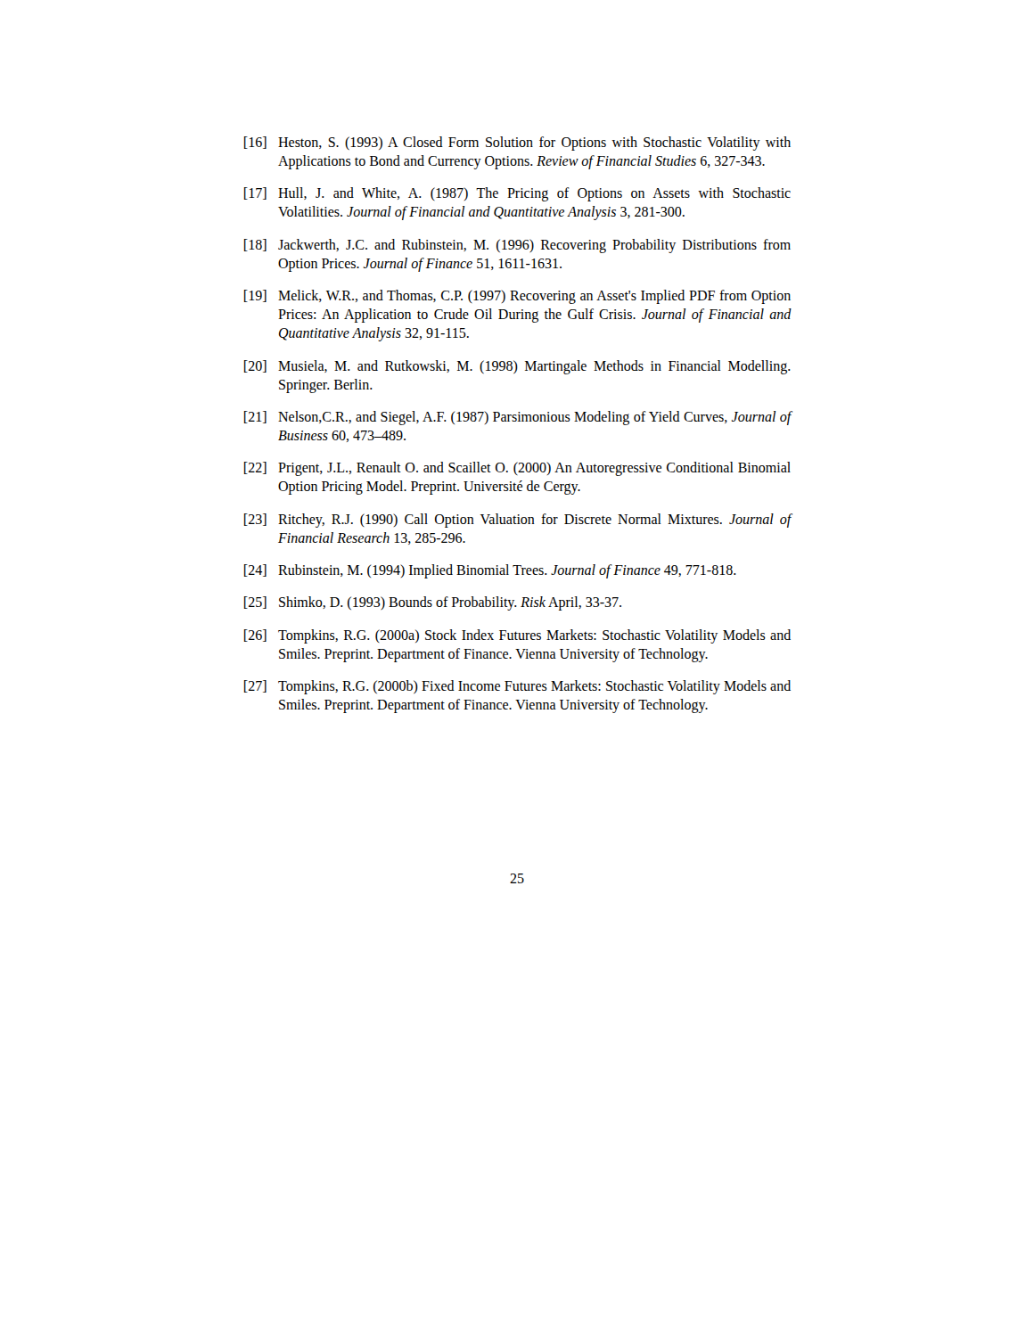[16] Heston, S. (1993) A Closed Form Solution for Options with Stochastic Volatility with Applications to Bond and Currency Options. Review of Financial Studies 6, 327-343.
[17] Hull, J. and White, A. (1987) The Pricing of Options on Assets with Stochastic Volatilities. Journal of Financial and Quantitative Analysis 3, 281-300.
[18] Jackwerth, J.C. and Rubinstein, M. (1996) Recovering Probability Distributions from Option Prices. Journal of Finance 51, 1611-1631.
[19] Melick, W.R., and Thomas, C.P. (1997) Recovering an Asset's Implied PDF from Option Prices: An Application to Crude Oil During the Gulf Crisis. Journal of Financial and Quantitative Analysis 32, 91-115.
[20] Musiela, M. and Rutkowski, M. (1998) Martingale Methods in Financial Modelling. Springer. Berlin.
[21] Nelson,C.R., and Siegel, A.F. (1987) Parsimonious Modeling of Yield Curves, Journal of Business 60, 473–489.
[22] Prigent, J.L., Renault O. and Scaillet O. (2000) An Autoregressive Conditional Binomial Option Pricing Model. Preprint. Université de Cergy.
[23] Ritchey, R.J. (1990) Call Option Valuation for Discrete Normal Mixtures. Journal of Financial Research 13, 285-296.
[24] Rubinstein, M. (1994) Implied Binomial Trees. Journal of Finance 49, 771-818.
[25] Shimko, D. (1993) Bounds of Probability. Risk April, 33-37.
[26] Tompkins, R.G. (2000a) Stock Index Futures Markets: Stochastic Volatility Models and Smiles. Preprint. Department of Finance. Vienna University of Technology.
[27] Tompkins, R.G. (2000b) Fixed Income Futures Markets: Stochastic Volatility Models and Smiles. Preprint. Department of Finance. Vienna University of Technology.
25